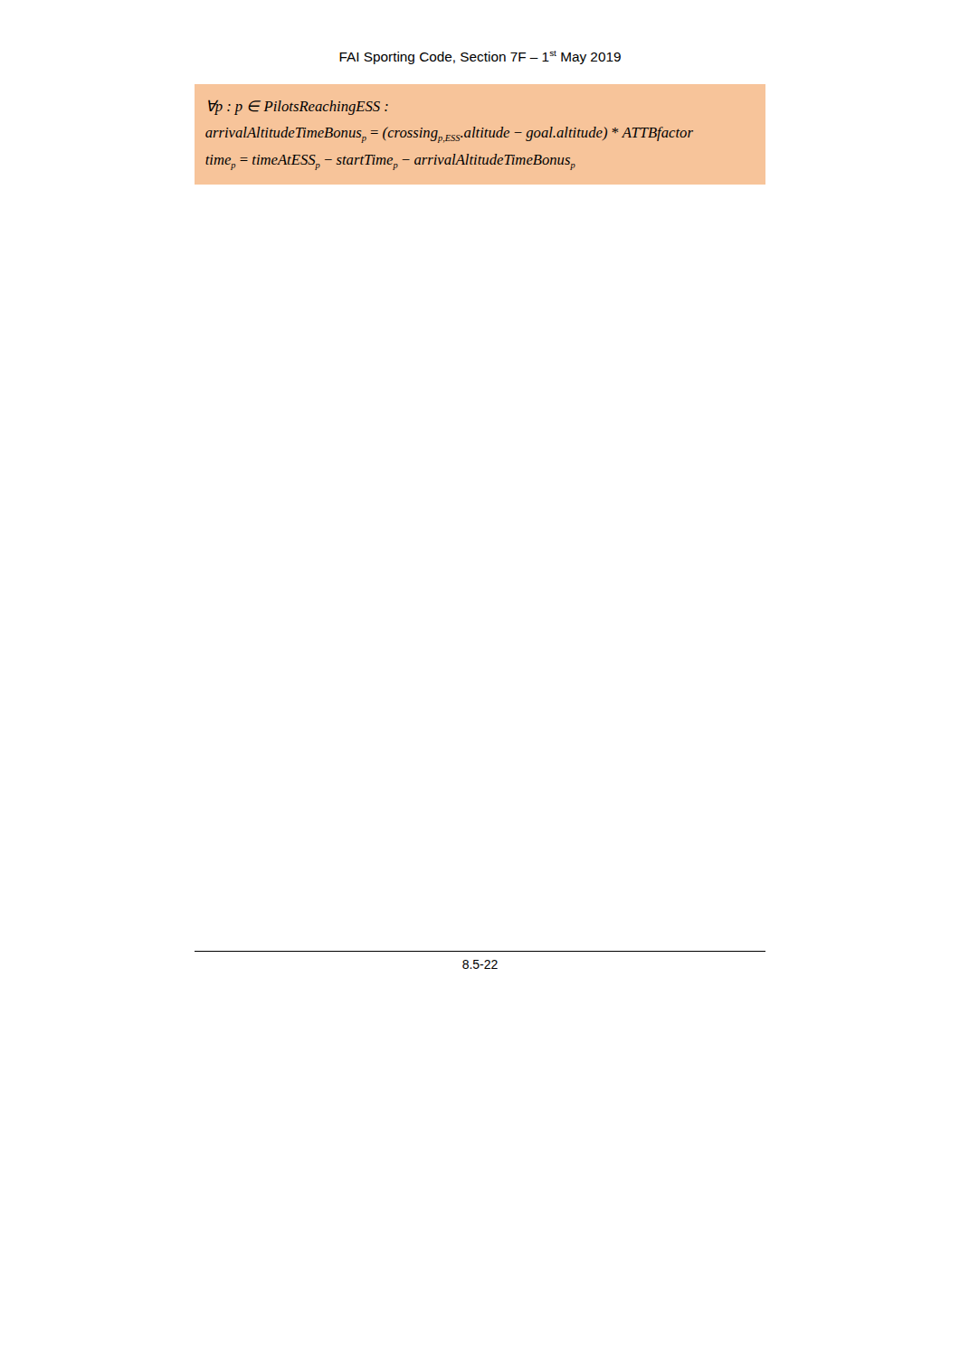FAI Sporting Code, Section 7F – 1st May 2019
∀p : p ∈ PilotsReachingESS :
arrivalAltitudeTimeBonus p = (crossing p,ESS.altitude − goal.altitude) * ATTBfactor
time p = timeAtESS p − startTime p − arrivalAltitudeTimeBonus p
8.5-22